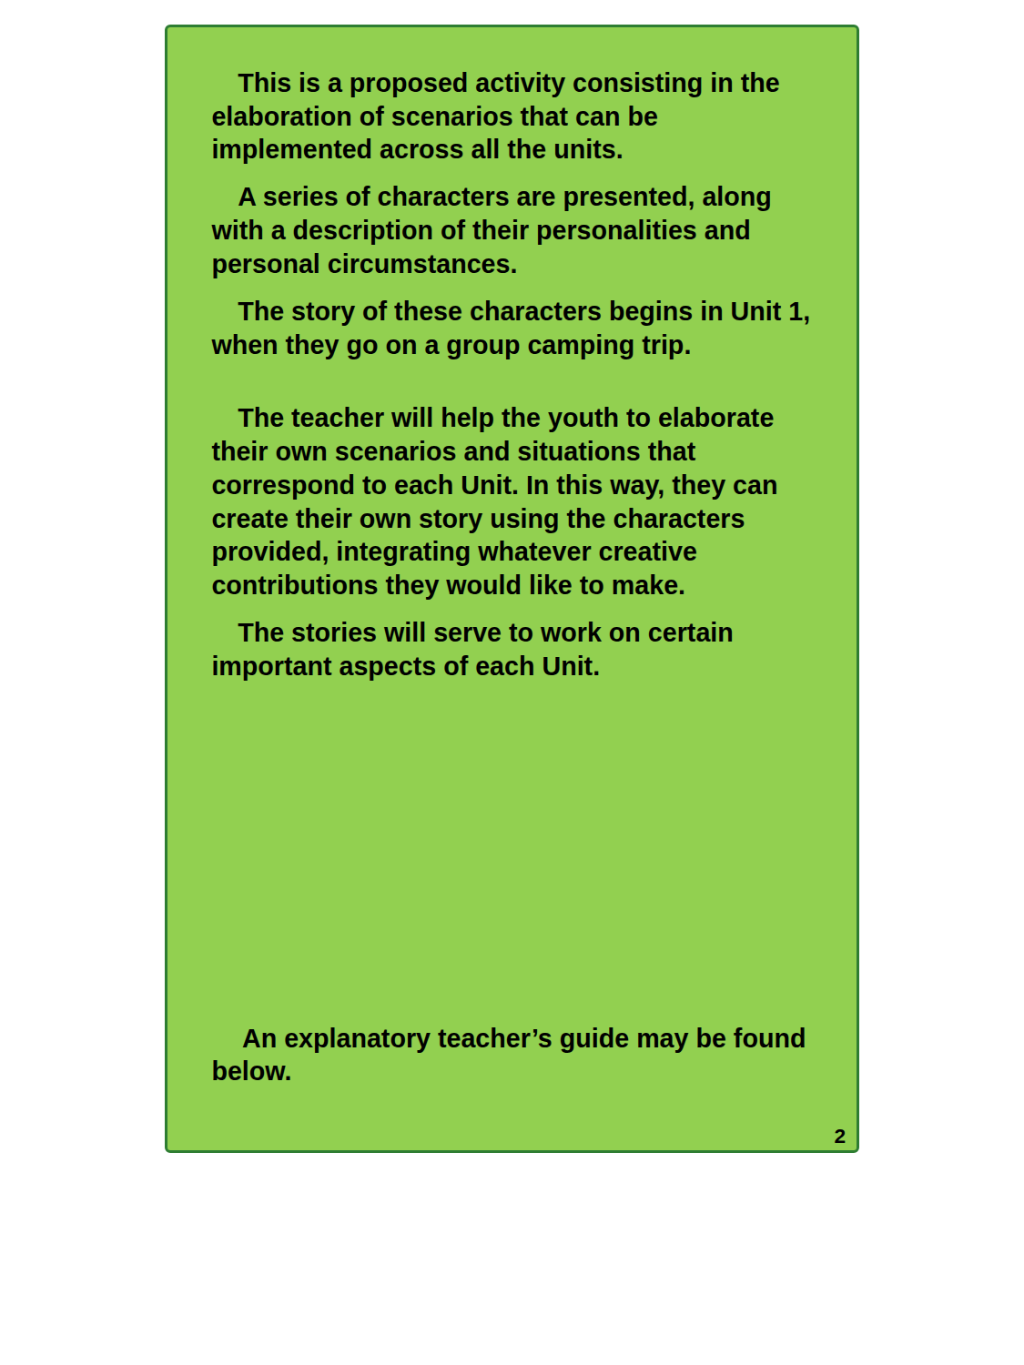This is a proposed activity consisting in the elaboration of scenarios that can be implemented across all the units.
A series of characters are presented, along with a description of their personalities and personal circumstances.
The story of these characters begins in Unit 1, when they go on a group camping trip.
The teacher will help the youth to elaborate their own scenarios and situations that correspond to each Unit. In this way, they can create their own story using the characters provided, integrating whatever creative contributions they would like to make.
The stories will serve to work on certain important aspects of each Unit.
An explanatory teacher’s guide may be found below.
2